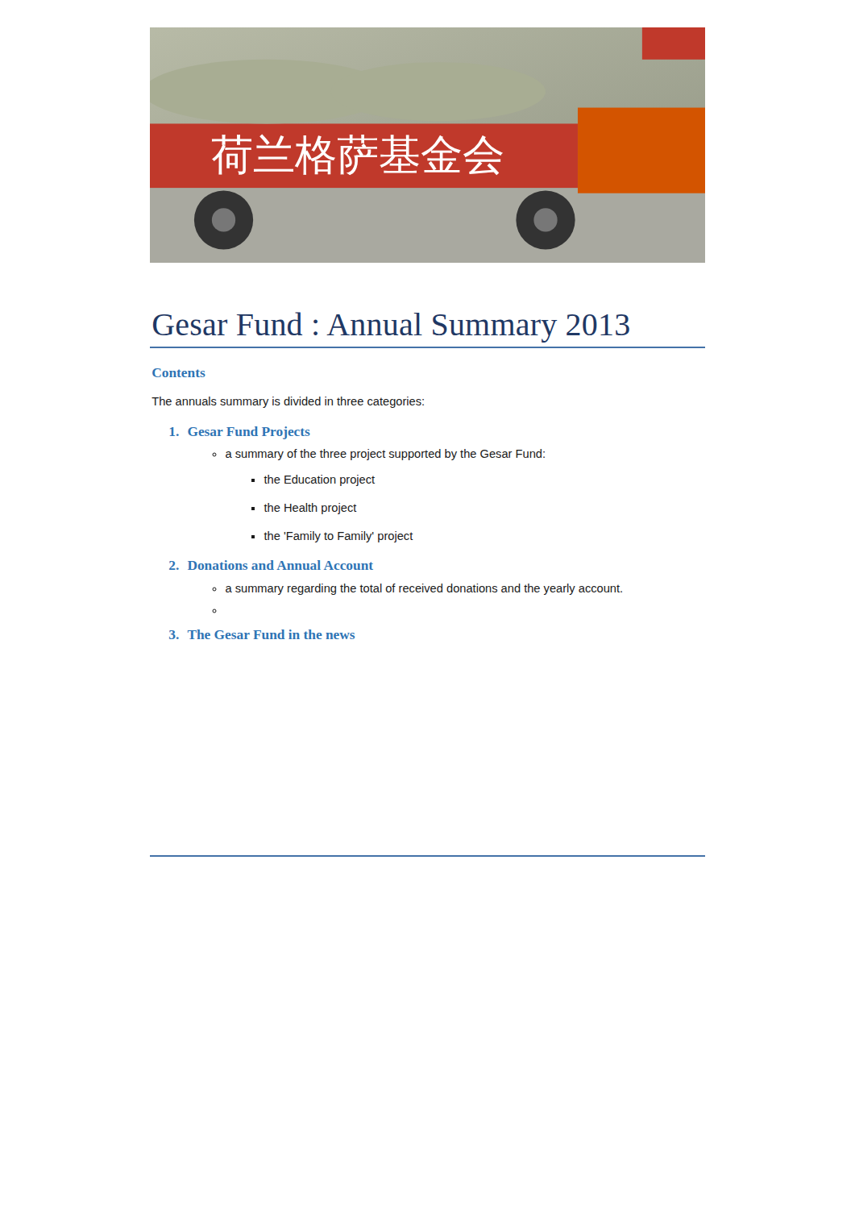Gesar Fund : Annual Summary 2013
Contents
The annuals summary is divided in three categories:
Gesar Fund Projects
a summary of the three project supported by the Gesar Fund:
the Education project
the Health project
the 'Family to Family' project
Donations and Annual Account
a summary regarding the total of received donations and the yearly account.
The Gesar Fund in the news